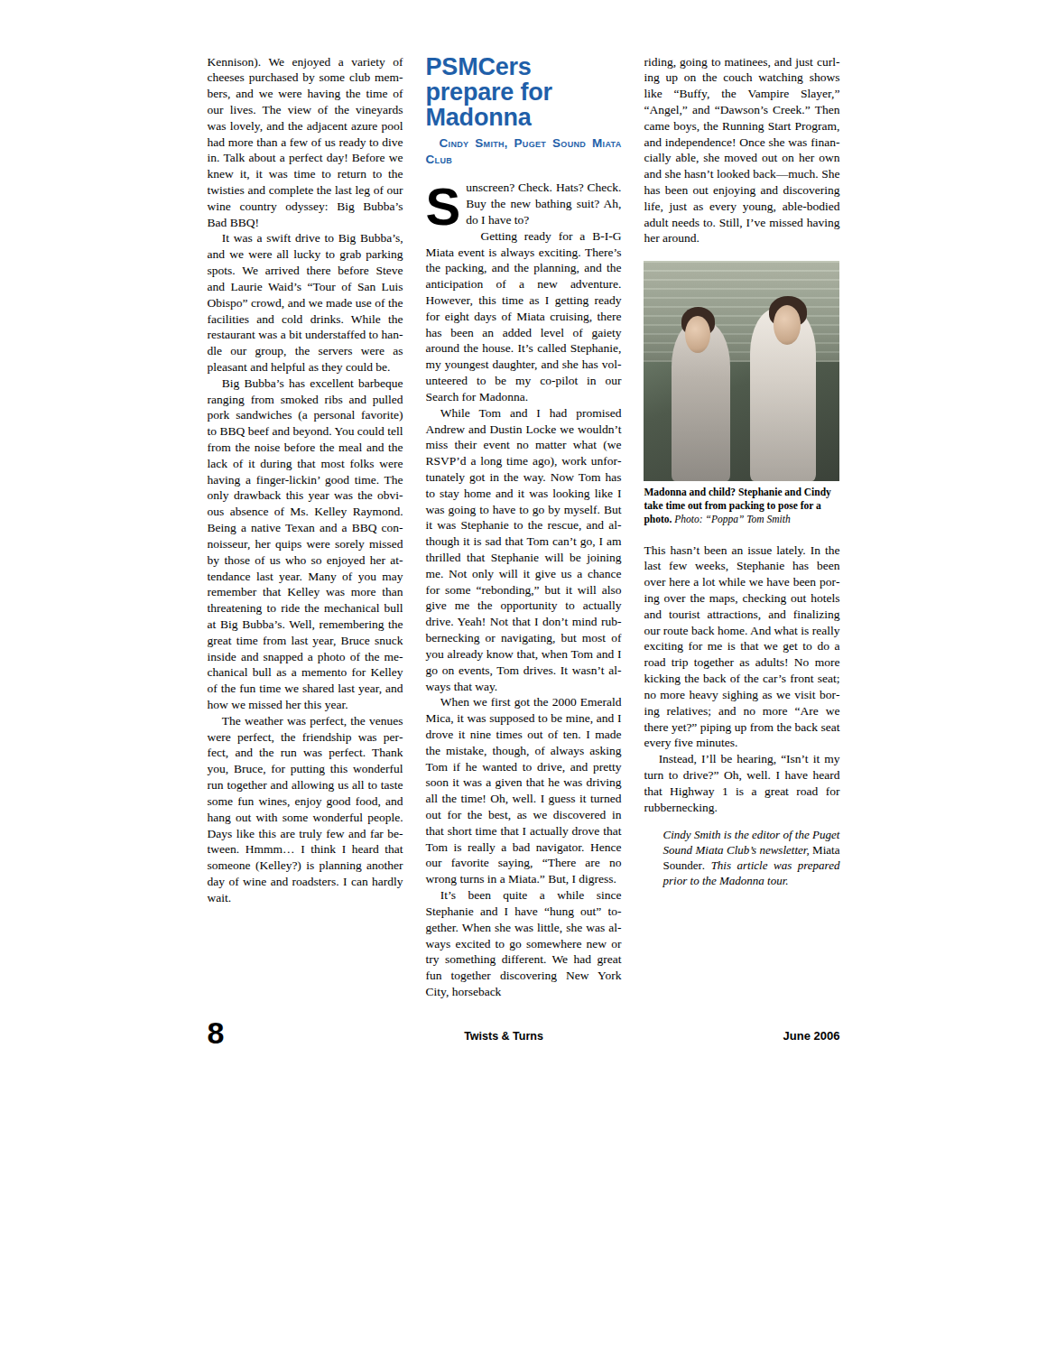Kennison). We enjoyed a variety of cheeses purchased by some club members, and we were having the time of our lives. The view of the vineyards was lovely, and the adjacent azure pool had more than a few of us ready to dive in. Talk about a perfect day! Before we knew it, it was time to return to the twisties and complete the last leg of our wine country odyssey: Big Bubba’s Bad BBQ!
It was a swift drive to Big Bubba’s, and we were all lucky to grab parking spots. We arrived there before Steve and Laurie Waid’s “Tour of San Luis Obispo” crowd, and we made use of the facilities and cold drinks. While the restaurant was a bit understaffed to handle our group, the servers were as pleasant and helpful as they could be.
Big Bubba’s has excellent barbeque ranging from smoked ribs and pulled pork sandwiches (a personal favorite) to BBQ beef and beyond. You could tell from the noise before the meal and the lack of it during that most folks were having a finger-lickin’ good time. The only drawback this year was the obvious absence of Ms. Kelley Raymond. Being a native Texan and a BBQ connoisseur, her quips were sorely missed by those of us who so enjoyed her attendance last year. Many of you may remember that Kelley was more than threatening to ride the mechanical bull at Big Bubba’s. Well, remembering the great time from last year, Bruce snuck inside and snapped a photo of the mechanical bull as a memento for Kelley of the fun time we shared last year, and how we missed her this year.
The weather was perfect, the venues were perfect, the friendship was perfect, and the run was perfect. Thank you, Bruce, for putting this wonderful run together and allowing us all to taste some fun wines, enjoy good food, and hang out with some wonderful people. Days like this are truly few and far between. Hmmm… I think I heard that someone (Kelley?) is planning another day of wine and roadsters. I can hardly wait.
PSMCers prepare for Madonna
Cindy Smith, Puget Sound Miata Club
Sunscreen? Check. Hats? Check. Buy the new bathing suit? Ah, do I have to?
Getting ready for a B-I-G Miata event is always exciting. There’s the packing, and the planning, and the anticipation of a new adventure. However, this time as I getting ready for eight days of Miata cruising, there has been an added level of gaiety around the house. It’s called Stephanie, my youngest daughter, and she has volunteered to be my co-pilot in our Search for Madonna.
While Tom and I had promised Andrew and Dustin Locke we wouldn’t miss their event no matter what (we RSVP’d a long time ago), work unfortunately got in the way. Now Tom has to stay home and it was looking like I was going to have to go by myself. But it was Stephanie to the rescue, and although it is sad that Tom can’t go, I am thrilled that Stephanie will be joining me. Not only will it give us a chance for some “rebonding,” but it will also give me the opportunity to actually drive. Yeah! Not that I don’t mind rubbernecking or navigating, but most of you already know that, when Tom and I go on events, Tom drives. It wasn’t always that way.
When we first got the 2000 Emerald Mica, it was supposed to be mine, and I drove it nine times out of ten. I made the mistake, though, of always asking Tom if he wanted to drive, and pretty soon it was a given that he was driving all the time! Oh, well. I guess it turned out for the best, as we discovered in that short time that I actually drove that Tom is really a bad navigator. Hence our favorite saying, “There are no wrong turns in a Miata.” But, I digress.
It’s been quite a while since Stephanie and I have “hung out” together. When she was little, she was always excited to go somewhere new or try something different. We had great fun together discovering New York City, horseback
riding, going to matinees, and just curling up on the couch watching shows like “Buffy, the Vampire Slayer,” “Angel,” and “Dawson’s Creek.” Then came boys, the Running Start Program, and independence! Once she was financially able, she moved out on her own and she hasn’t looked back—much. She has been out enjoying and discovering life, just as every young, able-bodied adult needs to. Still, I’ve missed having her around.
Madonna and child? Stephanie and Cindy take time out from packing to pose for a photo. Photo: “Poppa” Tom Smith
This hasn’t been an issue lately. In the last few weeks, Stephanie has been over here a lot while we have been poring over the maps, checking out hotels and tourist attractions, and finalizing our route back home. And what is really exciting for me is that we get to do a road trip together as adults! No more kicking the back of the car’s front seat; no more heavy sighing as we visit boring relatives; and no more “Are we there yet?” piping up from the back seat every five minutes.
Instead, I’ll be hearing, “Isn’t it my turn to drive?” Oh, well. I have heard that Highway 1 is a great road for rubbernecking.
Cindy Smith is the editor of the Puget Sound Miata Club’s newsletter, Miata Sounder. This article was prepared prior to the Madonna tour.
8
Twists & Turns
June 2006